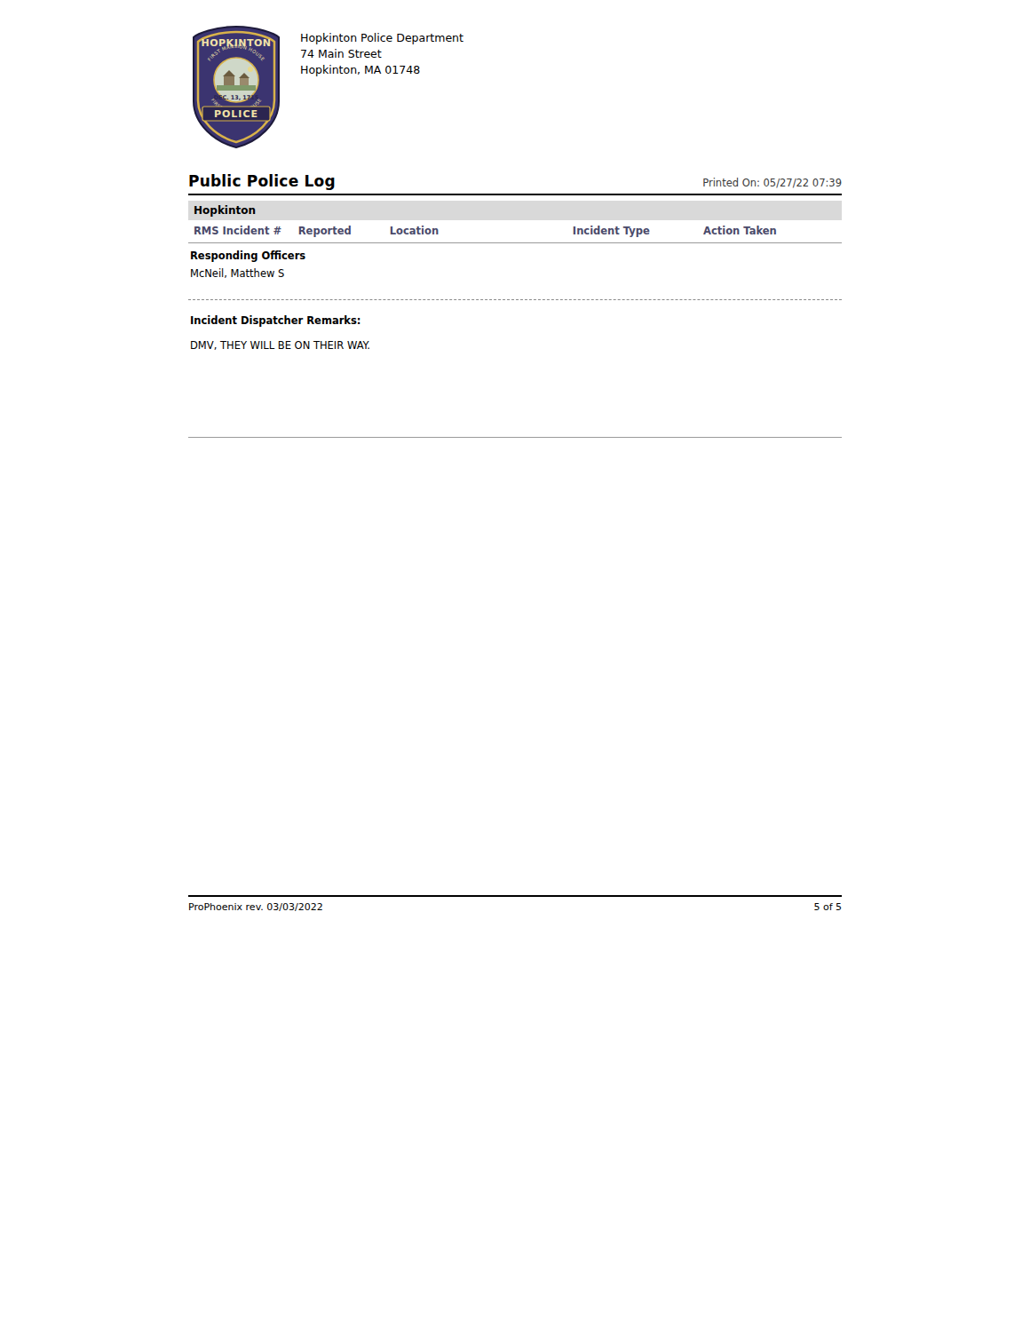HOPKINTON FIRST MANSION HOUSE FIRST MEETING HOUSE DEC. 13, 1715 POLICE
Hopkinton Police Department
74 Main Street
Hopkinton, MA 01748
Public Police Log
Printed On: 05/27/22 07:39
Hopkinton
| RMS Incident # | Reported | Location | Incident Type | Action Taken |
| --- | --- | --- | --- | --- |
Responding Officers
McNeil, Matthew S
Incident Dispatcher Remarks:
DMV, THEY WILL BE ON THEIR WAY.
ProPhoenix rev. 03/03/2022
5 of 5